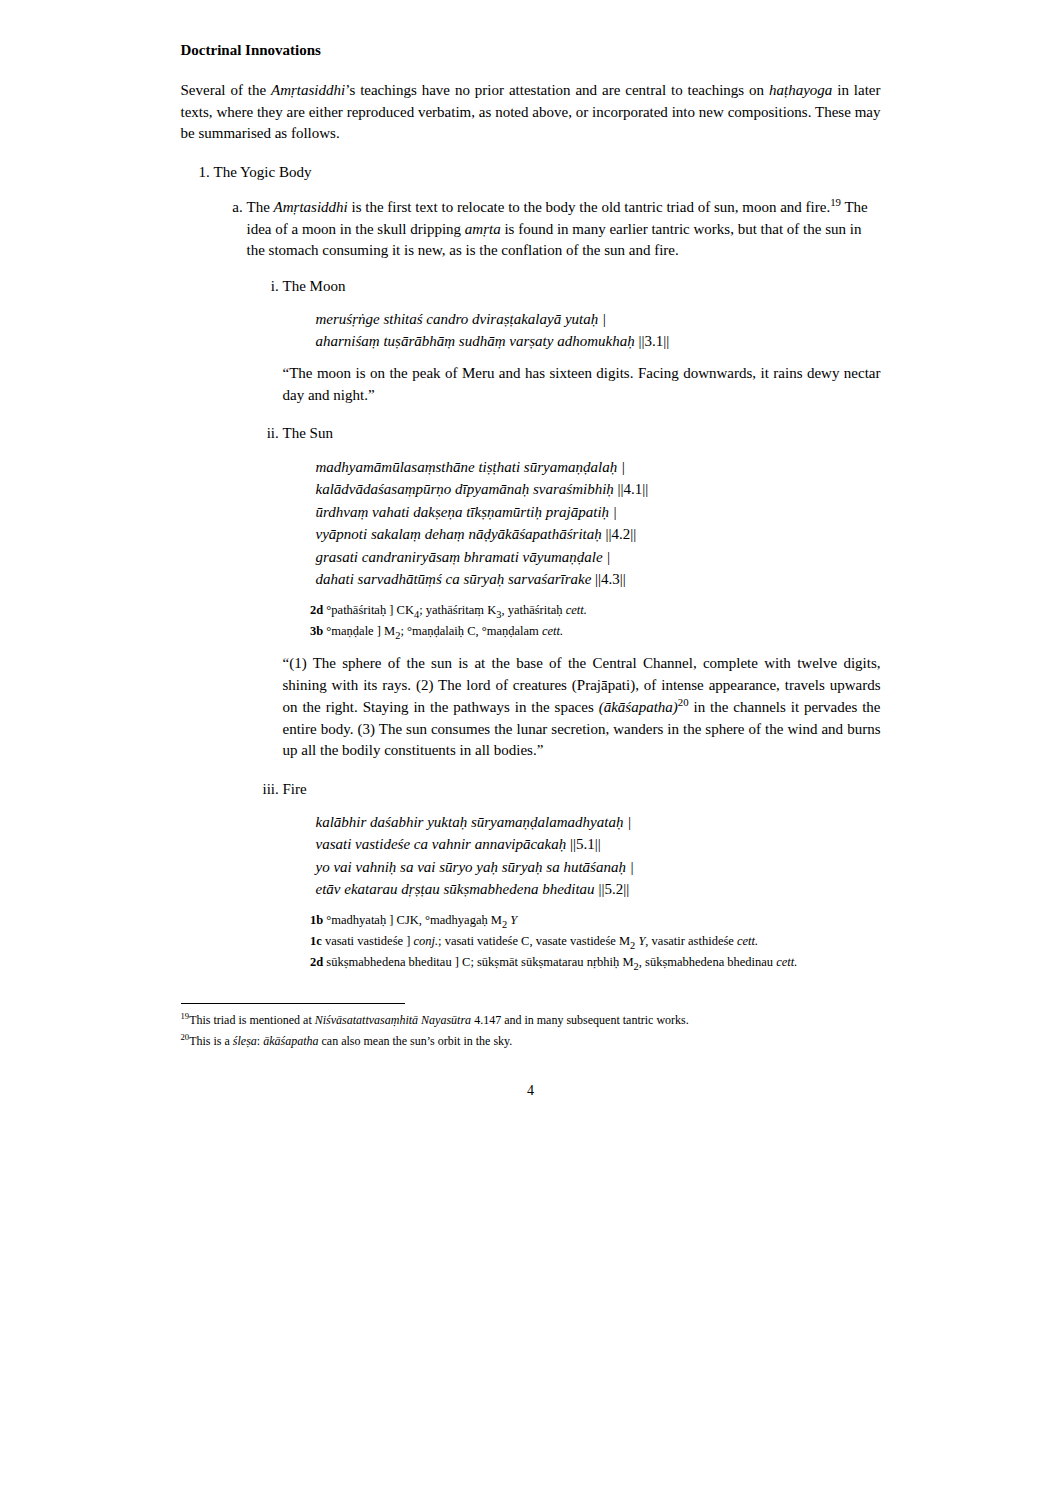Doctrinal Innovations
Several of the Amṛtasiddhi’s teachings have no prior attestation and are central to teachings on haṭhayoga in later texts, where they are either reproduced verbatim, as noted above, or incorporated into new compositions. These may be summarised as follows.
The Yogic Body
The Amṛtasiddhi is the first text to relocate to the body the old tantric triad of sun, moon and fire.19 The idea of a moon in the skull dripping amṛta is found in many earlier tantric works, but that of the sun in the stomach consuming it is new, as is the conflation of the sun and fire.
The Moon
meruśṛṅge sthitaś candro dviraṣṭakalayā yutaḥ |
aharniśaṃ tuṣārābhāṃ sudhāṃ varṣaty adhomukhaḥ ||3.1||
“The moon is on the peak of Meru and has sixteen digits. Facing downwards, it rains dewy nectar day and night.”
The Sun
madhyamāmūlasaṃsthāne tiṣṭhati sūryamaṇḍalaḥ |
kalādvādaśasaṃpūrṇo dīpyamānaḥ svaraśmibhiḥ ||4.1||
ūrdhvaṃ vahati dakṣeṇa tīkṣṇamūrtiḥ prajāpatiḥ |
vyāpnoti sakalaṃ dehaṃ nāḍyākāśapathāśritaḥ ||4.2||
grasati candraniryāsaṃ bhramati vāyumaṇḍale |
dahati sarvadhātūṃś ca sūryaḥ sarvaśarīrake ||4.3||
2d °pathāśritaḥ ] CK4; yathāśritaṃ K3, yathāśritaḥ cett.
3b °maṇḍale ] M2; °maṇḍalaiḥ C, °maṇḍalam cett.
“(1) The sphere of the sun is at the base of the Central Channel, complete with twelve digits, shining with its rays. (2) The lord of creatures (Prajāpati), of intense appearance, travels upwards on the right. Staying in the pathways in the spaces (ākāśapatha)20 in the channels it pervades the entire body. (3) The sun consumes the lunar secretion, wanders in the sphere of the wind and burns up all the bodily constituents in all bodies.”
Fire
kalābhir daśabhir yuktaḥ sūryamaṇḍalamadhyataḥ |
vasati vastideśe ca vahnir annavipācakaḥ ||5.1||
yo vai vahniḥ sa vai sūryo yaḥ sūryaḥ sa hutāśanaḥ |
etāv ekatarau dṛṣṭau sūkṣmabhedena bheditau ||5.2||
1b °madhyataḥ ] CJK, °madhyagaḥ M2 Y
1c vasati vastideśe ] conj.; vasati vatideśe C, vasate vastideśe M2 Y, vasatir asthideśe cett.
2d sūkṣmabhedena bheditau ] C; sūkṣmāt sūkṣmatarau nṛbhiḥ M2, sūkṣmabhedena bhedinau cett.
19This triad is mentioned at Niśvāsatattvasaṃhitā Nayasūtra 4.147 and in many subsequent tantric works.
20This is a śleṣa: ākāśapatha can also mean the sun’s orbit in the sky.
4